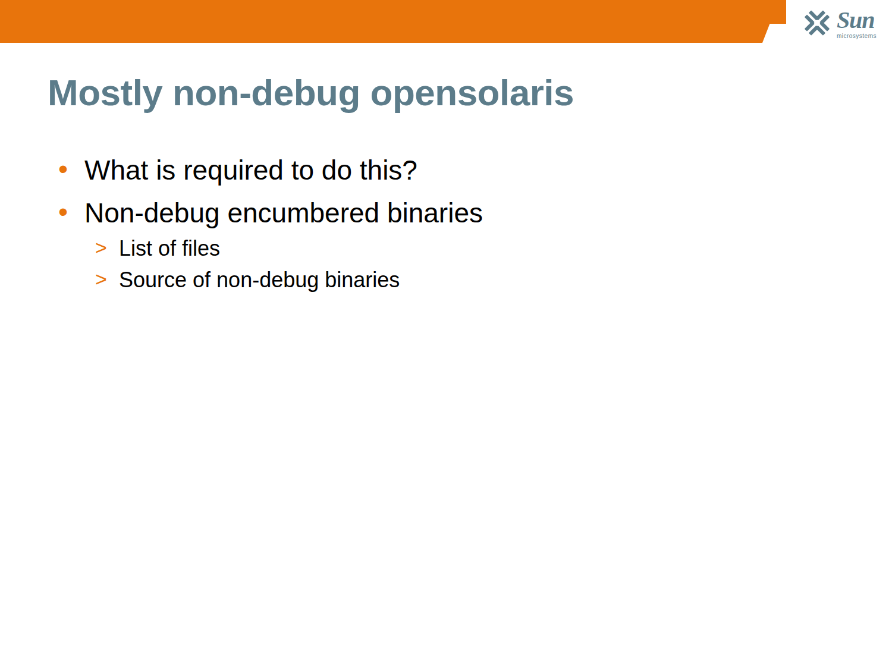Sun microsystems
Mostly non-debug opensolaris
What is required to do this?
Non-debug encumbered binaries
List of files
Source of non-debug binaries